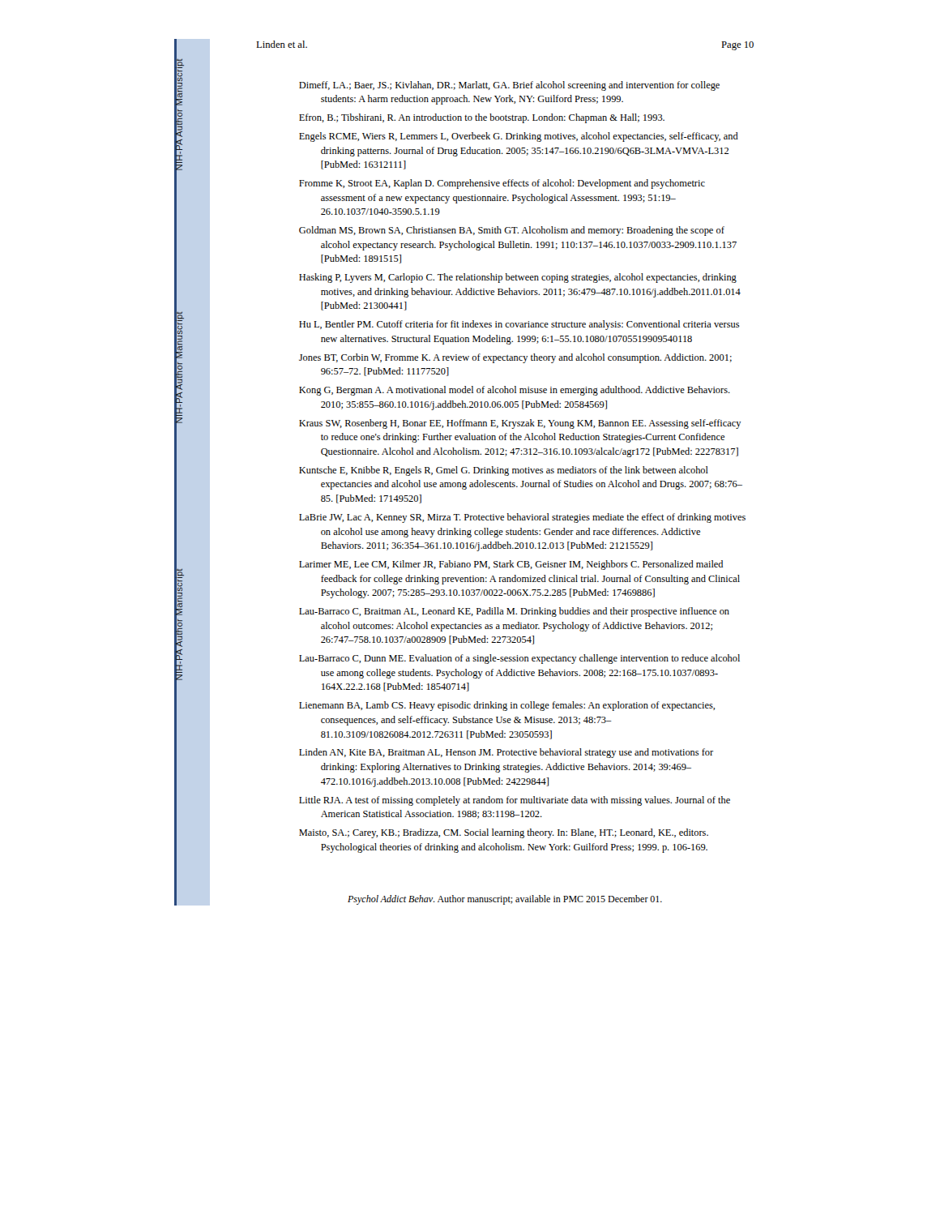NIH-PA Author Manuscript
NIH-PA Author Manuscript
NIH-PA Author Manuscript
Linden et al. Page 10
Dimeff, LA.; Baer, JS.; Kivlahan, DR.; Marlatt, GA. Brief alcohol screening and intervention for college students: A harm reduction approach. New York, NY: Guilford Press; 1999.
Efron, B.; Tibshirani, R. An introduction to the bootstrap. London: Chapman & Hall; 1993.
Engels RCME, Wiers R, Lemmers L, Overbeek G. Drinking motives, alcohol expectancies, self-efficacy, and drinking patterns. Journal of Drug Education. 2005; 35:147–166.10.2190/6Q6B-3LMA-VMVA-L312 [PubMed: 16312111]
Fromme K, Stroot EA, Kaplan D. Comprehensive effects of alcohol: Development and psychometric assessment of a new expectancy questionnaire. Psychological Assessment. 1993; 51:19–26.10.1037/1040-3590.5.1.19
Goldman MS, Brown SA, Christiansen BA, Smith GT. Alcoholism and memory: Broadening the scope of alcohol expectancy research. Psychological Bulletin. 1991; 110:137–146.10.1037/0033-2909.110.1.137 [PubMed: 1891515]
Hasking P, Lyvers M, Carlopio C. The relationship between coping strategies, alcohol expectancies, drinking motives, and drinking behaviour. Addictive Behaviors. 2011; 36:479–487.10.1016/j.addbeh.2011.01.014 [PubMed: 21300441]
Hu L, Bentler PM. Cutoff criteria for fit indexes in covariance structure analysis: Conventional criteria versus new alternatives. Structural Equation Modeling. 1999; 6:1–55.10.1080/10705519909540118
Jones BT, Corbin W, Fromme K. A review of expectancy theory and alcohol consumption. Addiction. 2001; 96:57–72. [PubMed: 11177520]
Kong G, Bergman A. A motivational model of alcohol misuse in emerging adulthood. Addictive Behaviors. 2010; 35:855–860.10.1016/j.addbeh.2010.06.005 [PubMed: 20584569]
Kraus SW, Rosenberg H, Bonar EE, Hoffmann E, Kryszak E, Young KM, Bannon EE. Assessing self-efficacy to reduce one's drinking: Further evaluation of the Alcohol Reduction Strategies-Current Confidence Questionnaire. Alcohol and Alcoholism. 2012; 47:312–316.10.1093/alcalc/agr172 [PubMed: 22278317]
Kuntsche E, Knibbe R, Engels R, Gmel G. Drinking motives as mediators of the link between alcohol expectancies and alcohol use among adolescents. Journal of Studies on Alcohol and Drugs. 2007; 68:76–85. [PubMed: 17149520]
LaBrie JW, Lac A, Kenney SR, Mirza T. Protective behavioral strategies mediate the effect of drinking motives on alcohol use among heavy drinking college students: Gender and race differences. Addictive Behaviors. 2011; 36:354–361.10.1016/j.addbeh.2010.12.013 [PubMed: 21215529]
Larimer ME, Lee CM, Kilmer JR, Fabiano PM, Stark CB, Geisner IM, Neighbors C. Personalized mailed feedback for college drinking prevention: A randomized clinical trial. Journal of Consulting and Clinical Psychology. 2007; 75:285–293.10.1037/0022-006X.75.2.285 [PubMed: 17469886]
Lau-Barraco C, Braitman AL, Leonard KE, Padilla M. Drinking buddies and their prospective influence on alcohol outcomes: Alcohol expectancies as a mediator. Psychology of Addictive Behaviors. 2012; 26:747–758.10.1037/a0028909 [PubMed: 22732054]
Lau-Barraco C, Dunn ME. Evaluation of a single-session expectancy challenge intervention to reduce alcohol use among college students. Psychology of Addictive Behaviors. 2008; 22:168–175.10.1037/0893-164X.22.2.168 [PubMed: 18540714]
Lienemann BA, Lamb CS. Heavy episodic drinking in college females: An exploration of expectancies, consequences, and self-efficacy. Substance Use & Misuse. 2013; 48:73–81.10.3109/10826084.2012.726311 [PubMed: 23050593]
Linden AN, Kite BA, Braitman AL, Henson JM. Protective behavioral strategy use and motivations for drinking: Exploring Alternatives to Drinking strategies. Addictive Behaviors. 2014; 39:469–472.10.1016/j.addbeh.2013.10.008 [PubMed: 24229844]
Little RJA. A test of missing completely at random for multivariate data with missing values. Journal of the American Statistical Association. 1988; 83:1198–1202.
Maisto, SA.; Carey, KB.; Bradizza, CM. Social learning theory. In: Blane, HT.; Leonard, KE., editors. Psychological theories of drinking and alcoholism. New York: Guilford Press; 1999. p. 106-169.
Psychol Addict Behav. Author manuscript; available in PMC 2015 December 01.